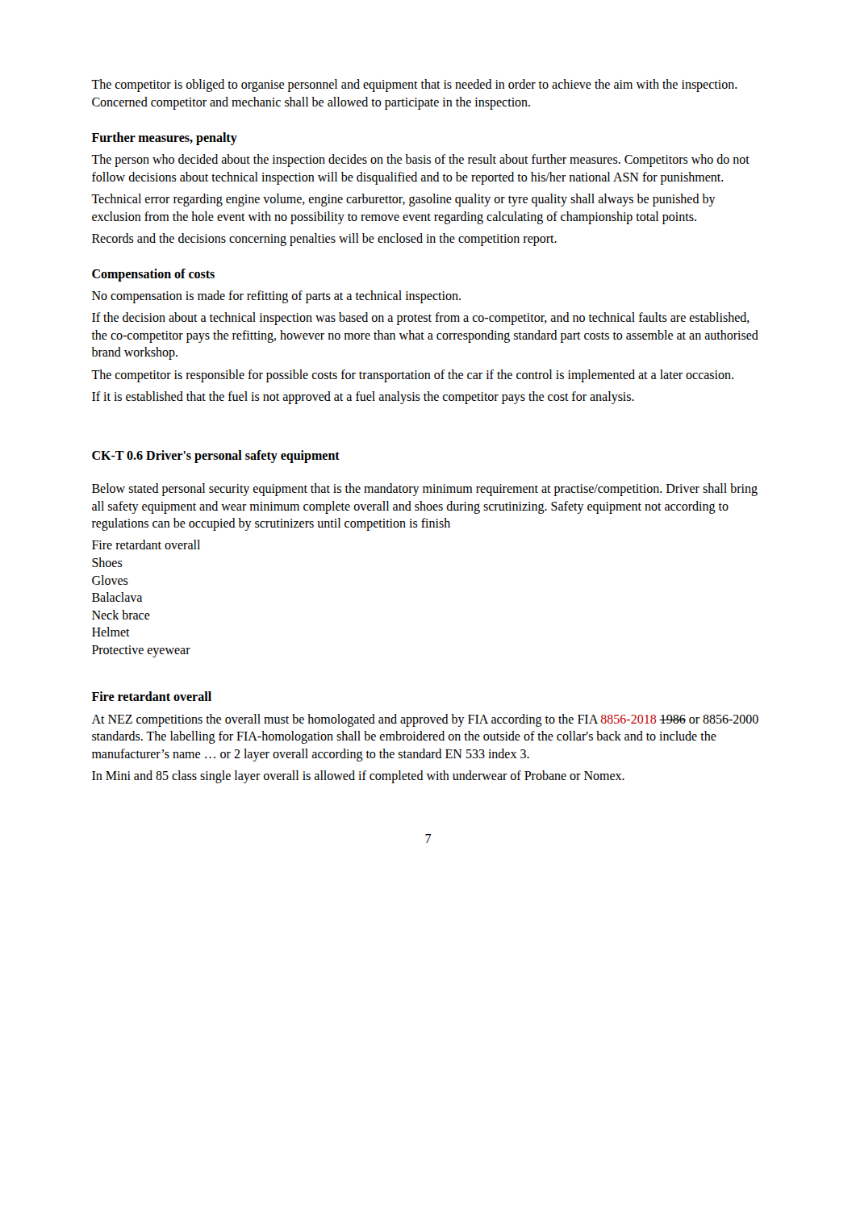The competitor is obliged to organise personnel and equipment that is needed in order to achieve the aim with the inspection. Concerned competitor and mechanic shall be allowed to participate in the inspection.
Further measures, penalty
The person who decided about the inspection decides on the basis of the result about further measures. Competitors who do not follow decisions about technical inspection will be disqualified and to be reported to his/her national ASN for punishment.
Technical error regarding engine volume, engine carburettor, gasoline quality or tyre quality shall always be punished by exclusion from the hole event with no possibility to remove event regarding calculating of championship total points.
Records and the decisions concerning penalties will be enclosed in the competition report.
Compensation of costs
No compensation is made for refitting of parts at a technical inspection.
If the decision about a technical inspection was based on a protest from a co-competitor, and no technical faults are established, the co-competitor pays the refitting, however no more than what a corresponding standard part costs to assemble at an authorised brand workshop.
The competitor is responsible for possible costs for transportation of the car if the control is implemented at a later occasion.
If it is established that the fuel is not approved at a fuel analysis the competitor pays the cost for analysis.
CK-T 0.6 Driver's personal safety equipment
Below stated personal security equipment that is the mandatory minimum requirement at practise/competition. Driver shall bring all safety equipment and wear minimum complete overall and shoes during scrutinizing. Safety equipment not according to regulations can be occupied by scrutinizers until competition is finish
Fire retardant overall
Shoes
Gloves
Balaclava
Neck brace
Helmet
Protective eyewear
Fire retardant overall
At NEZ competitions the overall must be homologated and approved by FIA according to the FIA 8856-2018 1986 or 8856-2000 standards. The labelling for FIA-homologation shall be embroidered on the outside of the collar's back and to include the manufacturer’s name … or 2 layer overall according to the standard EN 533 index 3.
In Mini and 85 class single layer overall is allowed if completed with underwear of Probane or Nomex.
7